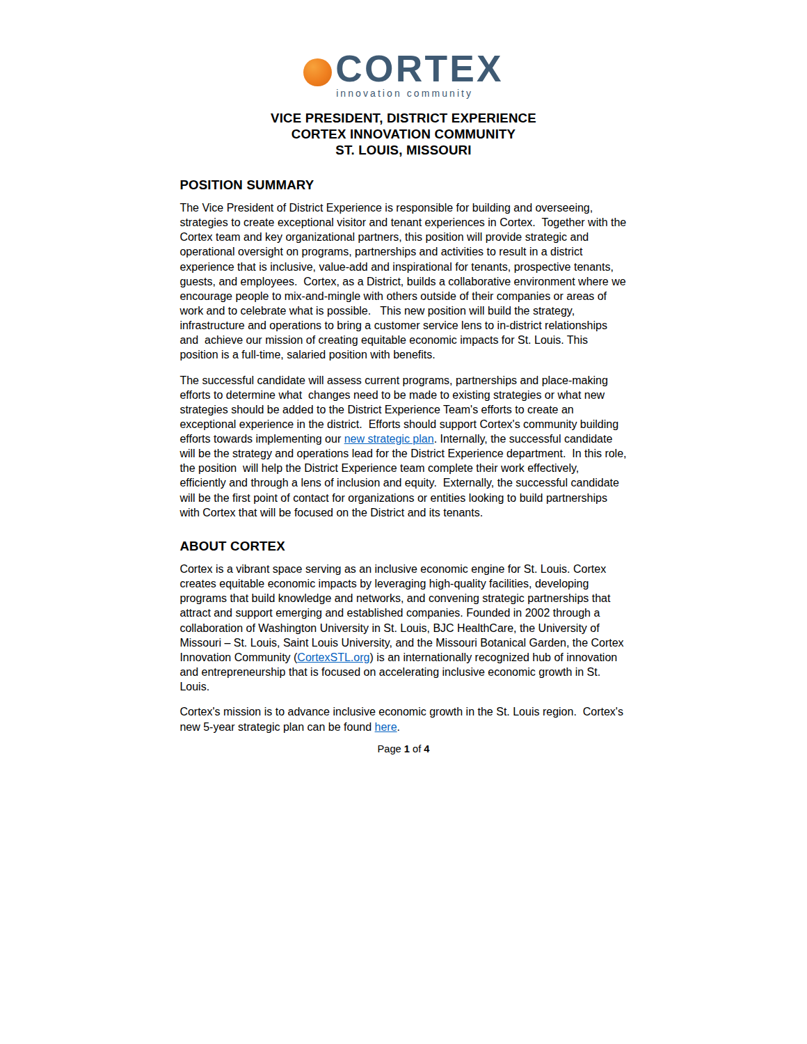CORTEX
innovation community
VICE PRESIDENT, DISTRICT EXPERIENCE
CORTEX INNOVATION COMMUNITY
ST. LOUIS, MISSOURI
POSITION SUMMARY
The Vice President of District Experience is responsible for building and overseeing, strategies to create exceptional visitor and tenant experiences in Cortex. Together with the Cortex team and key organizational partners, this position will provide strategic and operational oversight on programs, partnerships and activities to result in a district experience that is inclusive, value-add and inspirational for tenants, prospective tenants, guests, and employees. Cortex, as a District, builds a collaborative environment where we encourage people to mix-and-mingle with others outside of their companies or areas of work and to celebrate what is possible. This new position will build the strategy, infrastructure and operations to bring a customer service lens to in-district relationships and achieve our mission of creating equitable economic impacts for St. Louis. This position is a full-time, salaried position with benefits.
The successful candidate will assess current programs, partnerships and place-making efforts to determine what changes need to be made to existing strategies or what new strategies should be added to the District Experience Team's efforts to create an exceptional experience in the district. Efforts should support Cortex's community building efforts towards implementing our new strategic plan. Internally, the successful candidate will be the strategy and operations lead for the District Experience department. In this role, the position will help the District Experience team complete their work effectively, efficiently and through a lens of inclusion and equity. Externally, the successful candidate will be the first point of contact for organizations or entities looking to build partnerships with Cortex that will be focused on the District and its tenants.
ABOUT CORTEX
Cortex is a vibrant space serving as an inclusive economic engine for St. Louis. Cortex creates equitable economic impacts by leveraging high-quality facilities, developing programs that build knowledge and networks, and convening strategic partnerships that attract and support emerging and established companies. Founded in 2002 through a collaboration of Washington University in St. Louis, BJC HealthCare, the University of Missouri – St. Louis, Saint Louis University, and the Missouri Botanical Garden, the Cortex Innovation Community (CortexSTL.org) is an internationally recognized hub of innovation and entrepreneurship that is focused on accelerating inclusive economic growth in St. Louis.
Cortex's mission is to advance inclusive economic growth in the St. Louis region. Cortex's new 5-year strategic plan can be found here.
Page 1 of 4